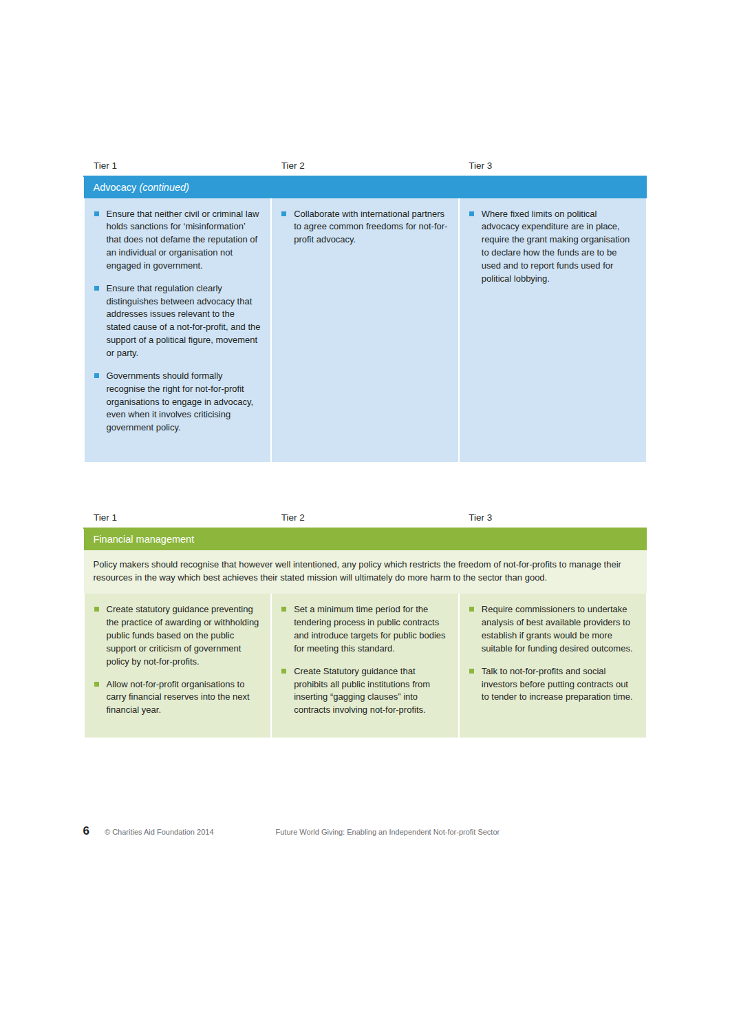| Tier 1 | Tier 2 | Tier 3 |
| --- | --- | --- |
| Advocacy (continued) |
| Ensure that neither civil or criminal law holds sanctions for ‘misinformation’ that does not defame the reputation of an individual or organisation not engaged in government. Ensure that regulation clearly distinguishes between advocacy that addresses issues relevant to the stated cause of a not-for-profit, and the support of a political figure, movement or party. Governments should formally recognise the right for not-for-profit organisations to engage in advocacy, even when it involves criticising government policy. | Collaborate with international partners to agree common freedoms for not-for-profit advocacy. | Where fixed limits on political advocacy expenditure are in place, require the grant making organisation to declare how the funds are to be used and to report funds used for political lobbying. |
| Tier 1 | Tier 2 | Tier 3 |
| --- | --- | --- |
| Financial management |
| Policy makers should recognise that however well intentioned, any policy which restricts the freedom of not-for-profits to manage their resources in the way which best achieves their stated mission will ultimately do more harm to the sector than good. |
| Create statutory guidance preventing the practice of awarding or withholding public funds based on the public support or criticism of government policy by not-for-profits. Allow not-for-profit organisations to carry financial reserves into the next financial year. | Set a minimum time period for the tendering process in public contracts and introduce targets for public bodies for meeting this standard. Create Statutory guidance that prohibits all public institutions from inserting “gagging clauses” into contracts involving not-for-profits. | Require commissioners to undertake analysis of best available providers to establish if grants would be more suitable for funding desired outcomes. Talk to not-for-profits and social investors before putting contracts out to tender to increase preparation time. |
6 © Charities Aid Foundation 2014 Future World Giving: Enabling an Independent Not-for-profit Sector